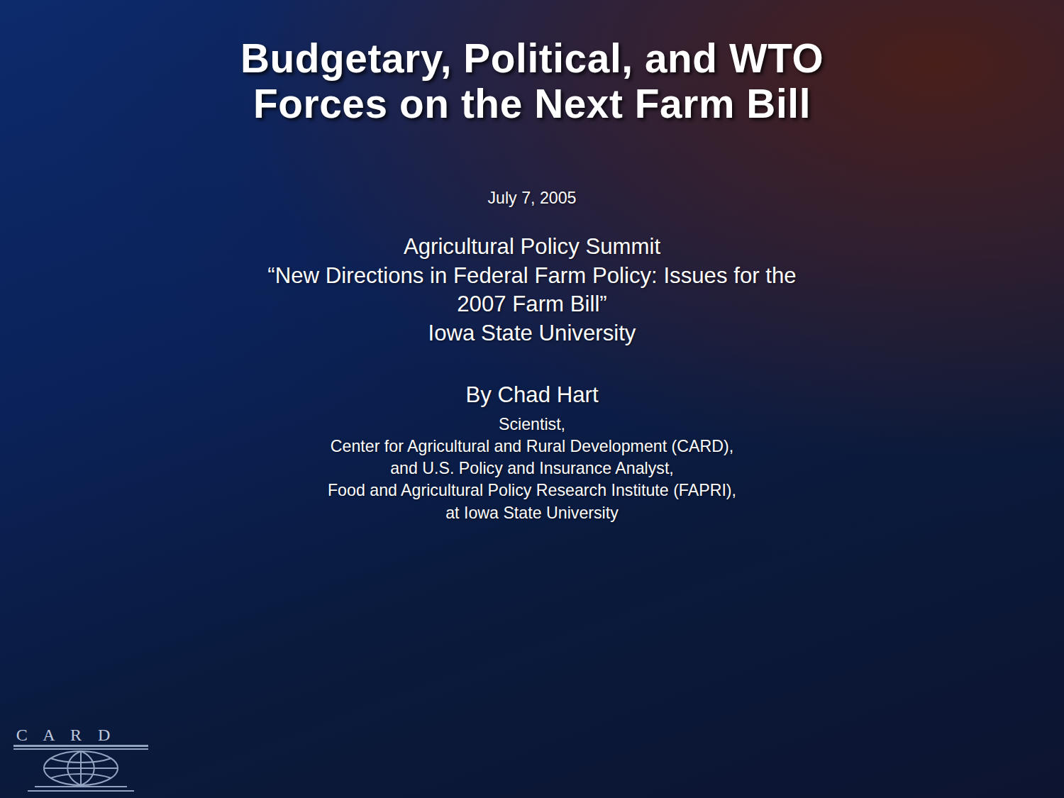Budgetary, Political, and WTO
Forces on the Next Farm Bill
July 7, 2005
Agricultural Policy Summit
“New Directions in Federal Farm Policy: Issues for the
2007 Farm Bill”
Iowa State University
By Chad Hart
Scientist,
Center for Agricultural and Rural Development (CARD),
and U.S. Policy and Insurance Analyst,
Food and Agricultural Policy Research Institute (FAPRI),
at Iowa State University
C A R D